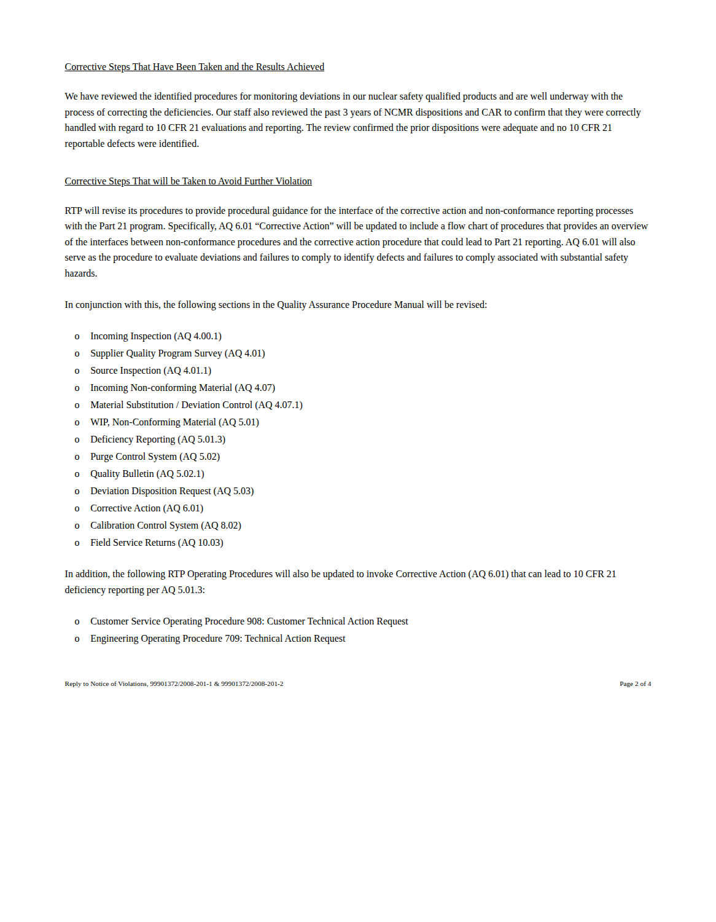Corrective Steps That Have Been Taken and the Results Achieved
We have reviewed the identified procedures for monitoring deviations in our nuclear safety qualified products and are well underway with the process of correcting the deficiencies. Our staff also reviewed the past 3 years of NCMR dispositions and CAR to confirm that they were correctly handled with regard to 10 CFR 21 evaluations and reporting. The review confirmed the prior dispositions were adequate and no 10 CFR 21 reportable defects were identified.
Corrective Steps That will be Taken to Avoid Further Violation
RTP will revise its procedures to provide procedural guidance for the interface of the corrective action and non-conformance reporting processes with the Part 21 program. Specifically, AQ 6.01 “Corrective Action” will be updated to include a flow chart of procedures that provides an overview of the interfaces between non-conformance procedures and the corrective action procedure that could lead to Part 21 reporting. AQ 6.01 will also serve as the procedure to evaluate deviations and failures to comply to identify defects and failures to comply associated with substantial safety hazards.
In conjunction with this, the following sections in the Quality Assurance Procedure Manual will be revised:
Incoming Inspection (AQ 4.00.1)
Supplier Quality Program Survey (AQ 4.01)
Source Inspection (AQ 4.01.1)
Incoming Non-conforming Material (AQ 4.07)
Material Substitution / Deviation Control (AQ 4.07.1)
WIP, Non-Conforming Material (AQ 5.01)
Deficiency Reporting (AQ 5.01.3)
Purge Control System (AQ 5.02)
Quality Bulletin (AQ 5.02.1)
Deviation Disposition Request (AQ 5.03)
Corrective Action (AQ 6.01)
Calibration Control System (AQ 8.02)
Field Service Returns (AQ 10.03)
In addition, the following RTP Operating Procedures will also be updated to invoke Corrective Action (AQ 6.01) that can lead to 10 CFR 21 deficiency reporting per AQ 5.01.3:
Customer Service Operating Procedure 908: Customer Technical Action Request
Engineering Operating Procedure 709: Technical Action Request
Reply to Notice of Violations, 99901372/2008-201-1 & 99901372/2008-201-2 Page 2 of 4